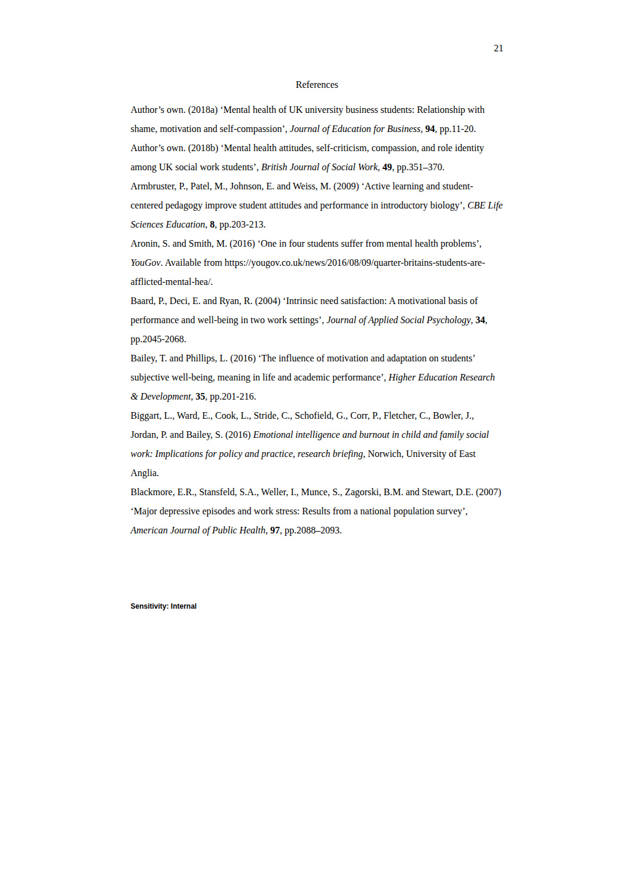21
References
Author’s own. (2018a) ‘Mental health of UK university business students: Relationship with shame, motivation and self-compassion’, Journal of Education for Business, 94, pp.11-20.
Author’s own. (2018b) ‘Mental health attitudes, self-criticism, compassion, and role identity among UK social work students’, British Journal of Social Work, 49, pp.351–370.
Armbruster, P., Patel, M., Johnson, E. and Weiss, M. (2009) ‘Active learning and student-centered pedagogy improve student attitudes and performance in introductory biology’, CBE Life Sciences Education, 8, pp.203-213.
Aronin, S. and Smith, M. (2016) ‘One in four students suffer from mental health problems’, YouGov. Available from https://yougov.co.uk/news/2016/08/09/quarter-britains-students-are-afflicted-mental-hea/.
Baard, P., Deci, E. and Ryan, R. (2004) ‘Intrinsic need satisfaction: A motivational basis of performance and well-being in two work settings’, Journal of Applied Social Psychology, 34, pp.2045-2068.
Bailey, T. and Phillips, L. (2016) ‘The influence of motivation and adaptation on students’ subjective well-being, meaning in life and academic performance’, Higher Education Research & Development, 35, pp.201-216.
Biggart, L., Ward, E., Cook, L., Stride, C., Schofield, G., Corr, P., Fletcher, C., Bowler, J., Jordan, P. and Bailey, S. (2016) Emotional intelligence and burnout in child and family social work: Implications for policy and practice, research briefing, Norwich, University of East Anglia.
Blackmore, E.R., Stansfeld, S.A., Weller, I., Munce, S., Zagorski, B.M. and Stewart, D.E. (2007) ‘Major depressive episodes and work stress: Results from a national population survey’, American Journal of Public Health, 97, pp.2088–2093.
Sensitivity: Internal